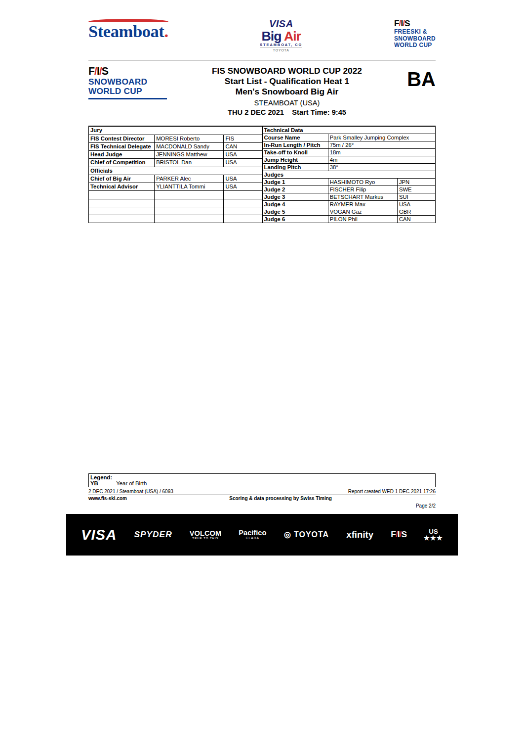Steamboat.
VISA
Big Air
STEAMBOAT, CO
TOYOTA
F/I/S
FREESKI &
SNOWBOARD
WORLD CUP
F/I/S
SNOWBOARD
WORLD CUP
FIS SNOWBOARD WORLD CUP 2022
Start List - Qualification Heat 1
Men's Snowboard Big Air
STEAMBOAT (USA)
THU 2 DEC 2021 Start Time: 9:45
BA
| Jury |
| FIS Contest Director | MORESI Roberto | FIS |
| FIS Technical Delegate | MACDONALD Sandy | CAN |
| Head Judge | JENNINGS Matthew | USA |
| Chief of Competition | BRISTOL Dan | USA |
| Officials |
| Chief of Big Air | PARKER Alec | USA |
| Technical Advisor | YLIANTTILA Tommi | USA |
| Technical Data |
| Course Name | Park Smalley Jumping Complex |
| In-Run Length / Pitch | 75m / 26° |
| Take-off to Knoll | 18m |
| Jump Height | 4m |
| Landing Pitch | 38° |
| Judges |
| Judge 1 | HASHIMOTO Ryo | JPN |
| Judge 2 | FISCHER Filip | SWE |
| Judge 3 | BETSCHART Markus | SUI |
| Judge 4 | RAYMER Max | USA |
| Judge 5 | VOGAN Gaz | GBR |
| Judge 6 | PILON Phil | CAN |
Legend: YB Year of Birth
2 DEC 2021 / Steamboat (USA) / 6093 Report created WED 1 DEC 2021 17:26
www.fis-ski.com Scoring & data processing by Swiss Timing
Page 2/2
VISA
SPYDER
VOLCOMTRUE TO THIS
PacificoCLARA
◎ TOYOTA
xfinity
F/I/S
US
★★★